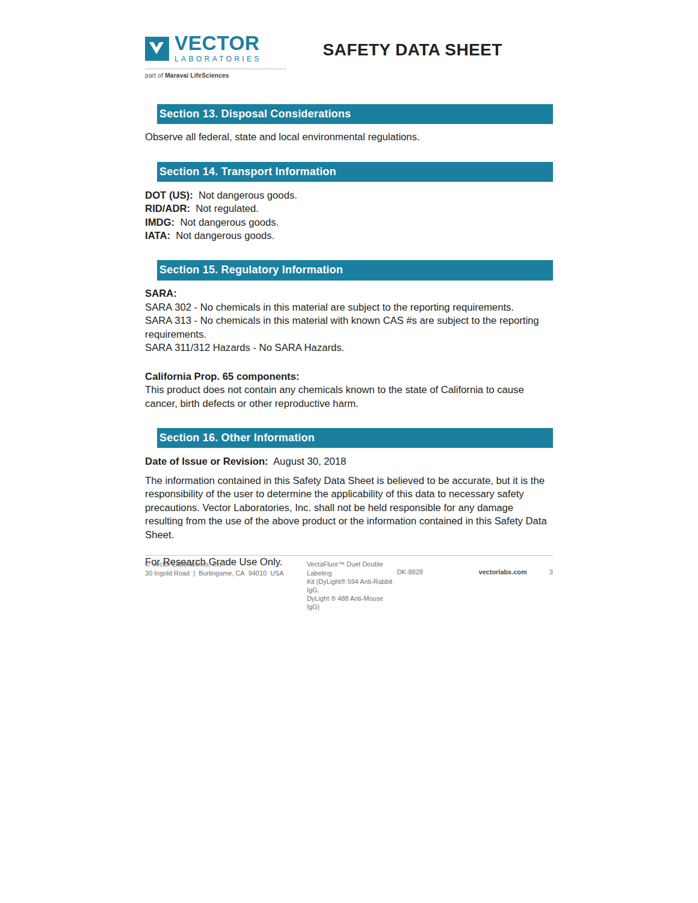VECTOR
LABORATORIES
part of Maravai LifeSciences
SAFETY DATA SHEET
Section 13. Disposal Considerations
Observe all federal, state and local environmental regulations.
Section 14. Transport Information
DOT (US): Not dangerous goods.
RID/ADR: Not regulated.
IMDG: Not dangerous goods.
IATA: Not dangerous goods.
Section 15. Regulatory Information
SARA:
SARA 302 - No chemicals in this material are subject to the reporting requirements.
SARA 313 - No chemicals in this material with known CAS #s are subject to the reporting requirements.
SARA 311/312 Hazards - No SARA Hazards.
California Prop. 65 components:
This product does not contain any chemicals known to the state of California to cause cancer, birth defects or other reproductive harm.
Section 16. Other Information
Date of Issue or Revision: August 30, 2018
The information contained in this Safety Data Sheet is believed to be accurate, but it is the responsibility of the user to determine the applicability of this data to necessary safety precautions. Vector Laboratories, Inc. shall not be held responsible for any damage resulting from the use of the above product or the information contained in this Safety Data Sheet.
For Research Grade Use Only.
© Vector Laboratories, Inc.
30 Ingold Road | Burlingame, CA 94010 USA
VectaFluor™ Duet Double Labeling
Kit (DyLight® 594 Anti-Rabbit IgG,
DyLight ® 488 Anti-Mouse IgG)
DK-8828
vectorlabs.com
3